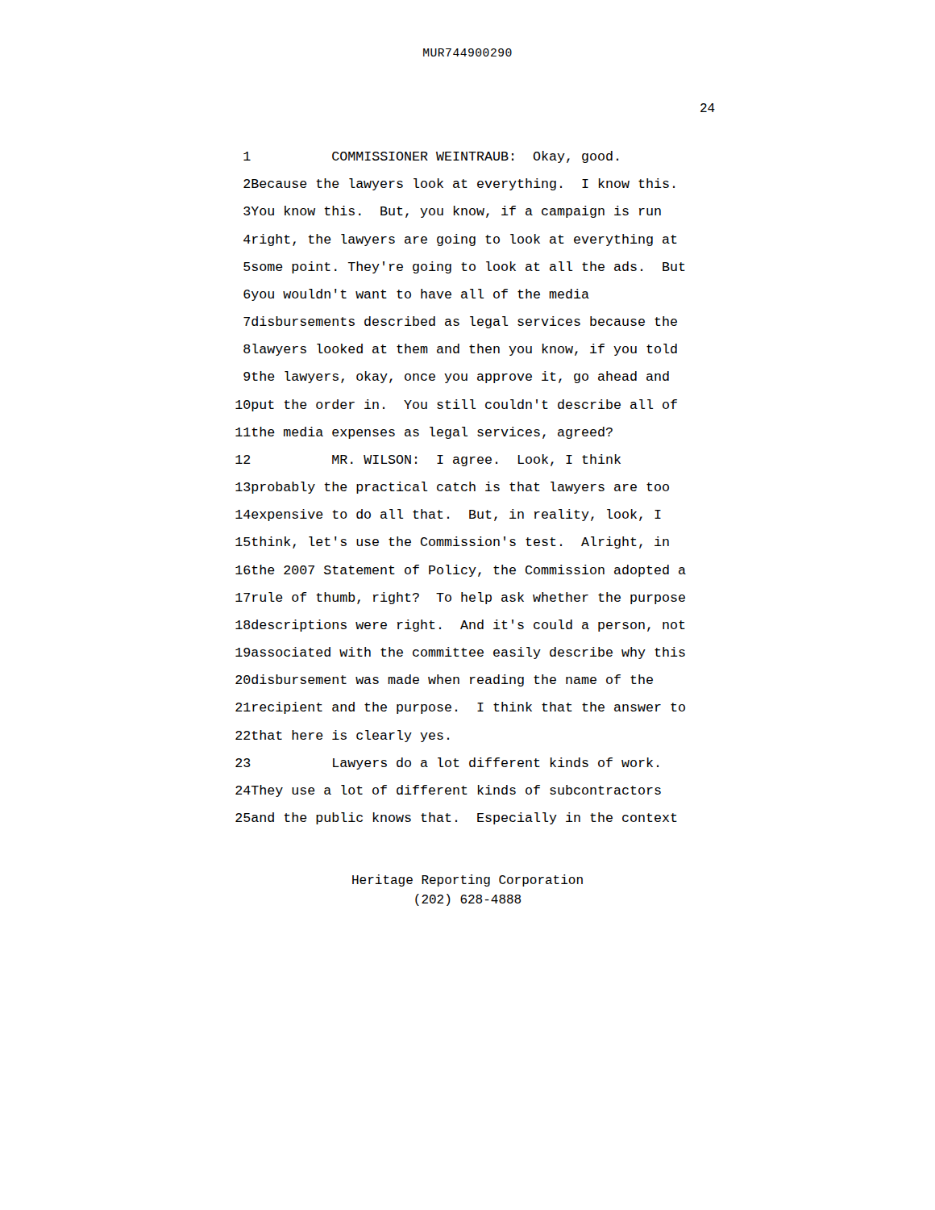MUR744900290
24
| 1 | COMMISSIONER WEINTRAUB: Okay, good. |
| 2 | Because the lawyers look at everything. I know this. |
| 3 | You know this. But, you know, if a campaign is run |
| 4 | right, the lawyers are going to look at everything at |
| 5 | some point. They're going to look at all the ads. But |
| 6 | you wouldn't want to have all of the media |
| 7 | disbursements described as legal services because the |
| 8 | lawyers looked at them and then you know, if you told |
| 9 | the lawyers, okay, once you approve it, go ahead and |
| 10 | put the order in. You still couldn't describe all of |
| 11 | the media expenses as legal services, agreed? |
| 12 | MR. WILSON: I agree. Look, I think |
| 13 | probably the practical catch is that lawyers are too |
| 14 | expensive to do all that. But, in reality, look, I |
| 15 | think, let's use the Commission's test. Alright, in |
| 16 | the 2007 Statement of Policy, the Commission adopted a |
| 17 | rule of thumb, right? To help ask whether the purpose |
| 18 | descriptions were right. And it's could a person, not |
| 19 | associated with the committee easily describe why this |
| 20 | disbursement was made when reading the name of the |
| 21 | recipient and the purpose. I think that the answer to |
| 22 | that here is clearly yes. |
| 23 | Lawyers do a lot different kinds of work. |
| 24 | They use a lot of different kinds of subcontractors |
| 25 | and the public knows that. Especially in the context |
Heritage Reporting Corporation
(202) 628-4888